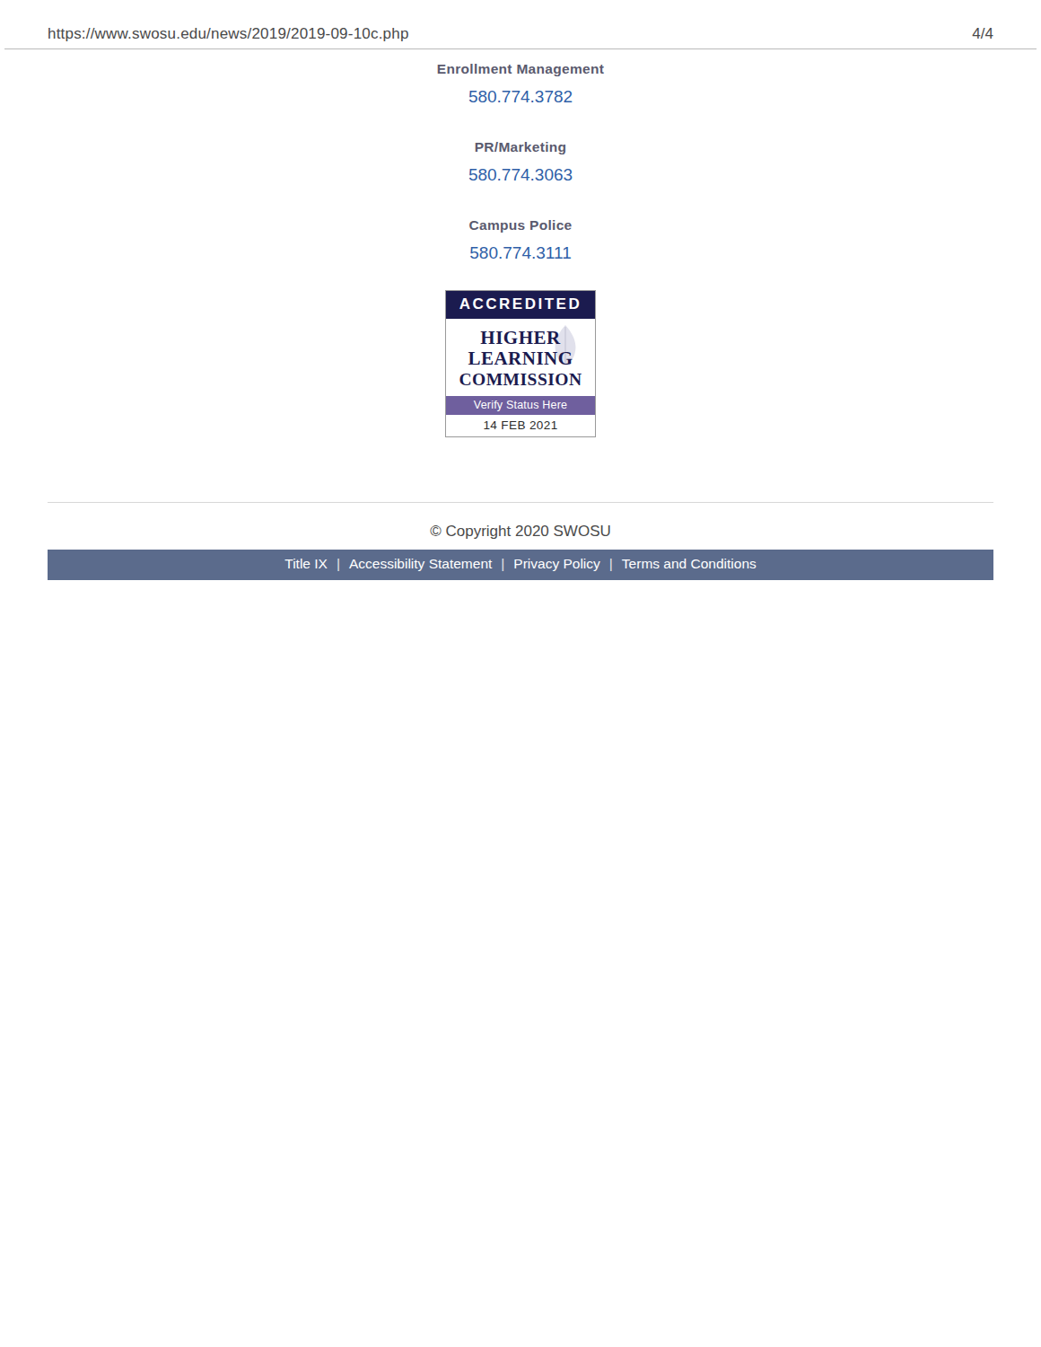https://www.swosu.edu/news/2019/2019-09-10c.php
4/4
Enrollment Management
580.774.3782
PR/Marketing
580.774.3063
Campus Police
580.774.3111
ACCREDITED
HIGHER LEARNING COMMISSION
Verify Status Here
14 FEB 2021
© Copyright 2020 SWOSU
Title IX|Accessibility Statement|Privacy Policy|Terms and Conditions